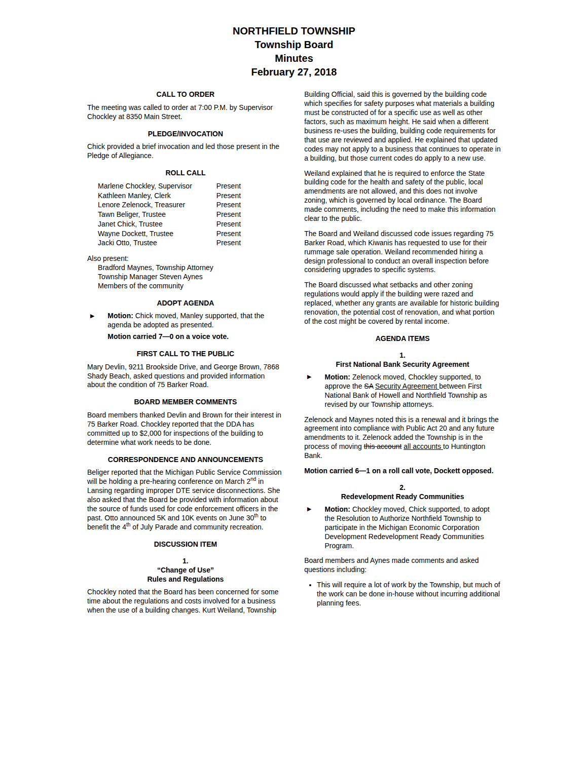NORTHFIELD TOWNSHIP Township Board Minutes February 27, 2018
CALL TO ORDER
The meeting was called to order at 7:00 P.M. by Supervisor Chockley at 8350 Main Street.
PLEDGE/INVOCATION
Chick provided a brief invocation and led those present in the Pledge of Allegiance.
ROLL CALL
| Marlene Chockley, Supervisor | Present |
| Kathleen Manley, Clerk | Present |
| Lenore Zelenock, Treasurer | Present |
| Tawn Beliger, Trustee | Present |
| Janet Chick, Trustee | Present |
| Wayne Dockett, Trustee | Present |
| Jacki Otto, Trustee | Present |
Also present:
Bradford Maynes, Township Attorney
Township Manager Steven Aynes
Members of the community
ADOPT AGENDA
Motion: Chick moved, Manley supported, that the agenda be adopted as presented. Motion carried 7—0 on a voice vote.
FIRST CALL TO THE PUBLIC
Mary Devlin, 9211 Brookside Drive, and George Brown, 7868 Shady Beach, asked questions and provided information about the condition of 75 Barker Road.
BOARD MEMBER COMMENTS
Board members thanked Devlin and Brown for their interest in 75 Barker Road. Chockley reported that the DDA has committed up to $2,000 for inspections of the building to determine what work needs to be done.
CORRESPONDENCE AND ANNOUNCEMENTS
Beliger reported that the Michigan Public Service Commission will be holding a pre-hearing conference on March 2nd in Lansing regarding improper DTE service disconnections. She also asked that the Board be provided with information about the source of funds used for code enforcement officers in the past. Otto announced 5K and 10K events on June 30th to benefit the 4th of July Parade and community recreation.
DISCUSSION ITEM
1.“Change of Use”
Rules and Regulations
Chockley noted that the Board has been concerned for some time about the regulations and costs involved for a business when the use of a building changes. Kurt Weiland, Township Building Official, said this is governed by the building code which specifies for safety purposes what materials a building must be constructed of for a specific use as well as other factors, such as maximum height. He said when a different business re-uses the building, building code requirements for that use are reviewed and applied. He explained that updated codes may not apply to a business that continues to operate in a building, but those current codes do apply to a new use.
Weiland explained that he is required to enforce the State building code for the health and safety of the public, local amendments are not allowed, and this does not involve zoning, which is governed by local ordinance. The Board made comments, including the need to make this information clear to the public.
The Board and Weiland discussed code issues regarding 75 Barker Road, which Kiwanis has requested to use for their rummage sale operation. Weiland recommended hiring a design professional to conduct an overall inspection before considering upgrades to specific systems.
The Board discussed what setbacks and other zoning regulations would apply if the building were razed and replaced, whether any grants are available for historic building renovation, the potential cost of renovation, and what portion of the cost might be covered by rental income.
AGENDA ITEMS
1. First National Bank Security Agreement
Motion: Zelenock moved, Chockley supported, to approve the SA Security Agreement between First National Bank of Howell and Northfield Township as revised by our Township attorneys.
Zelenock and Maynes noted this is a renewal and it brings the agreement into compliance with Public Act 20 and any future amendments to it. Zelenock added the Township is in the process of moving this account all accounts to Huntington Bank.
Motion carried 6—1 on a roll call vote, Dockett opposed.
2. Redevelopment Ready Communities
Motion: Chockley moved, Chick supported, to adopt the Resolution to Authorize Northfield Township to participate in the Michigan Economic Corporation Development Redevelopment Ready Communities Program.
Board members and Aynes made comments and asked questions including:
This will require a lot of work by the Township, but much of the work can be done in-house without incurring additional planning fees.